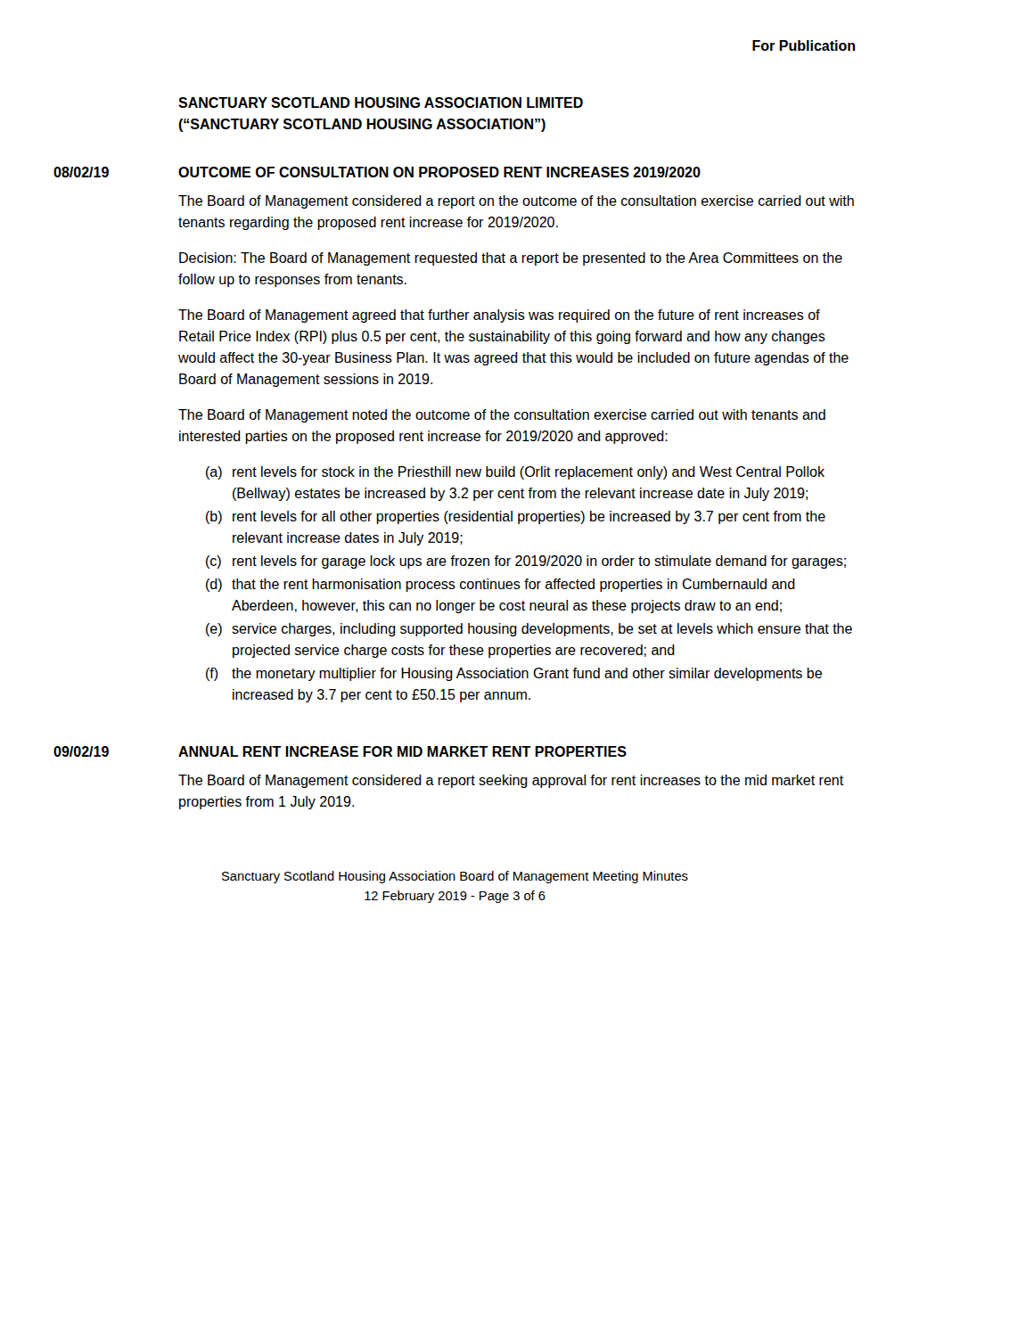For Publication
SANCTUARY SCOTLAND HOUSING ASSOCIATION LIMITED
(“SANCTUARY SCOTLAND HOUSING ASSOCIATION”)
08/02/19
OUTCOME OF CONSULTATION ON PROPOSED RENT INCREASES 2019/2020
The Board of Management considered a report on the outcome of the consultation exercise carried out with tenants regarding the proposed rent increase for 2019/2020.
Decision: The Board of Management requested that a report be presented to the Area Committees on the follow up to responses from tenants.
The Board of Management agreed that further analysis was required on the future of rent increases of Retail Price Index (RPI) plus 0.5 per cent, the sustainability of this going forward and how any changes would affect the 30-year Business Plan. It was agreed that this would be included on future agendas of the Board of Management sessions in 2019.
The Board of Management noted the outcome of the consultation exercise carried out with tenants and interested parties on the proposed rent increase for 2019/2020 and approved:
rent levels for stock in the Priesthill new build (Orlit replacement only) and West Central Pollok (Bellway) estates be increased by 3.2 per cent from the relevant increase date in July 2019;
rent levels for all other properties (residential properties) be increased by 3.7 per cent from the relevant increase dates in July 2019;
rent levels for garage lock ups are frozen for 2019/2020 in order to stimulate demand for garages;
that the rent harmonisation process continues for affected properties in Cumbernauld and Aberdeen, however, this can no longer be cost neural as these projects draw to an end;
service charges, including supported housing developments, be set at levels which ensure that the projected service charge costs for these properties are recovered; and
the monetary multiplier for Housing Association Grant fund and other similar developments be increased by 3.7 per cent to £50.15 per annum.
09/02/19
ANNUAL RENT INCREASE FOR MID MARKET RENT PROPERTIES
The Board of Management considered a report seeking approval for rent increases to the mid market rent properties from 1 July 2019.
Sanctuary Scotland Housing Association Board of Management Meeting Minutes
12 February 2019 - Page 3 of 6